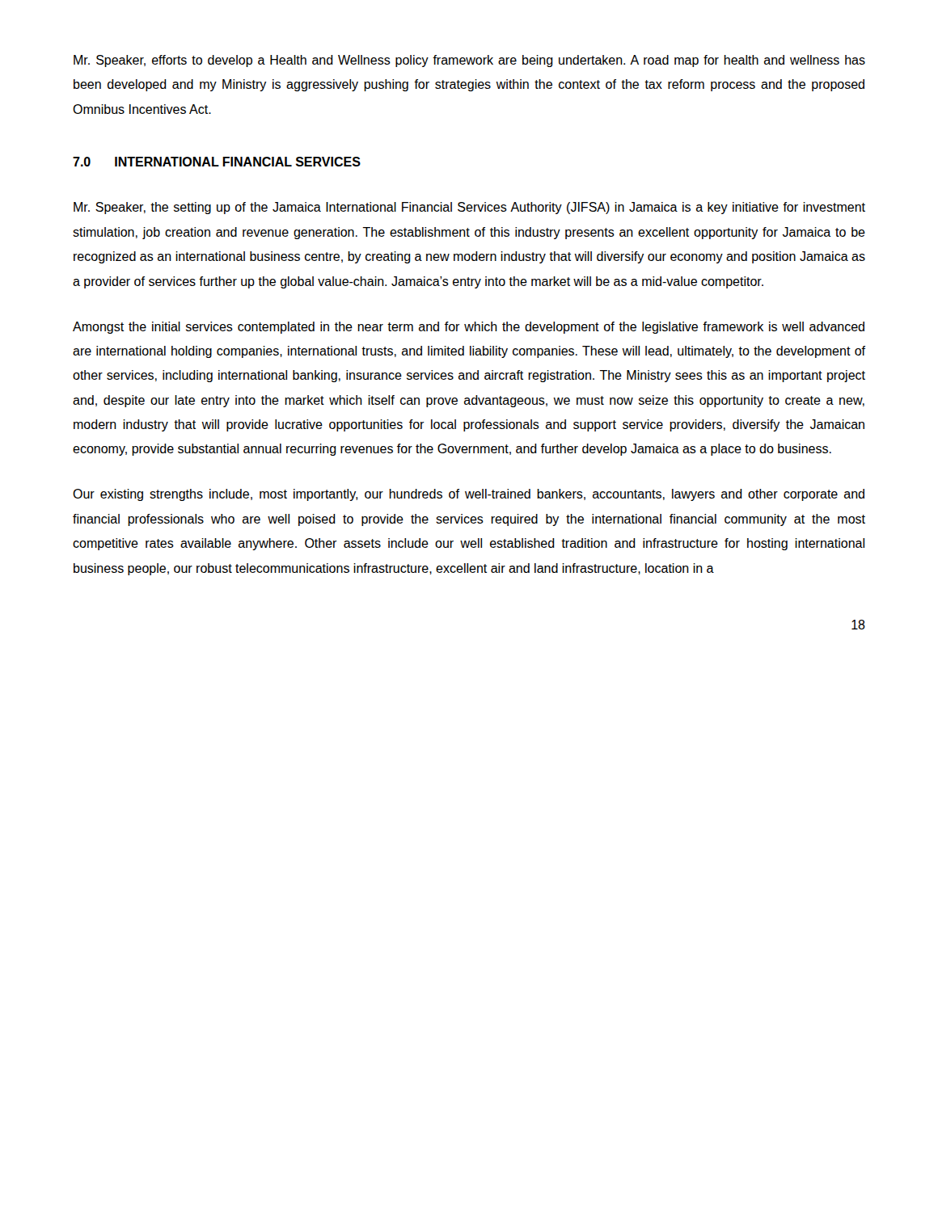Mr. Speaker, efforts to develop a Health and Wellness policy framework are being undertaken. A road map for health and wellness has been developed and my Ministry is aggressively pushing for strategies within the context of the tax reform process and the proposed Omnibus Incentives Act.
7.0 INTERNATIONAL FINANCIAL SERVICES
Mr. Speaker, the setting up of the Jamaica International Financial Services Authority (JIFSA) in Jamaica is a key initiative for investment stimulation, job creation and revenue generation. The establishment of this industry presents an excellent opportunity for Jamaica to be recognized as an international business centre, by creating a new modern industry that will diversify our economy and position Jamaica as a provider of services further up the global value-chain. Jamaica’s entry into the market will be as a mid-value competitor.
Amongst the initial services contemplated in the near term and for which the development of the legislative framework is well advanced are international holding companies, international trusts, and limited liability companies. These will lead, ultimately, to the development of other services, including international banking, insurance services and aircraft registration. The Ministry sees this as an important project and, despite our late entry into the market which itself can prove advantageous, we must now seize this opportunity to create a new, modern industry that will provide lucrative opportunities for local professionals and support service providers, diversify the Jamaican economy, provide substantial annual recurring revenues for the Government, and further develop Jamaica as a place to do business.
Our existing strengths include, most importantly, our hundreds of well-trained bankers, accountants, lawyers and other corporate and financial professionals who are well poised to provide the services required by the international financial community at the most competitive rates available anywhere. Other assets include our well established tradition and infrastructure for hosting international business people, our robust telecommunications infrastructure, excellent air and land infrastructure, location in a
18